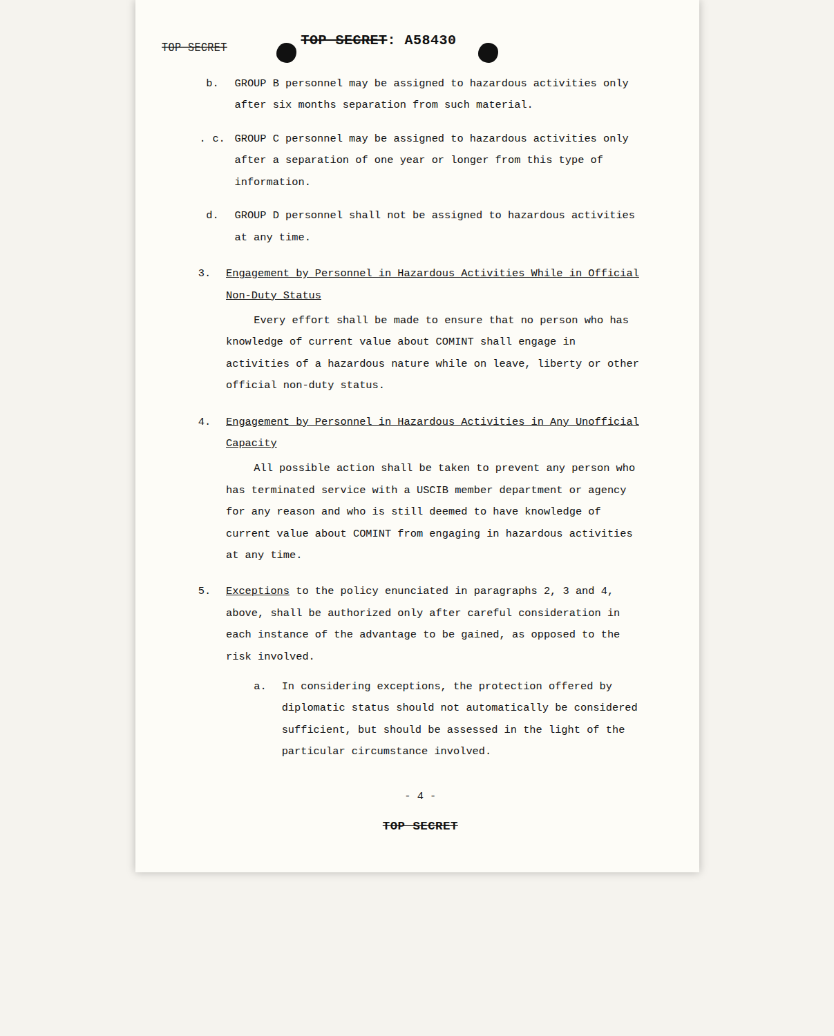TOP SECRET
TOP SECRET: A58430
b. GROUP B personnel may be assigned to hazardous activities only after six months separation from such material.
c. GROUP C personnel may be assigned to hazardous activities only after a separation of one year or longer from this type of information.
d. GROUP D personnel shall not be assigned to hazardous activities at any time.
3. Engagement by Personnel in Hazardous Activities While in Official Non-Duty Status
Every effort shall be made to ensure that no person who has knowledge of current value about COMINT shall engage in activities of a hazardous nature while on leave, liberty or other official non-duty status.
4. Engagement by Personnel in Hazardous Activities in Any Unofficial Capacity
All possible action shall be taken to prevent any person who has terminated service with a USCIB member department or agency for any reason and who is still deemed to have knowledge of current value about COMINT from engaging in hazardous activities at any time.
5. Exceptions to the policy enunciated in paragraphs 2, 3 and 4, above, shall be authorized only after careful consideration in each instance of the advantage to be gained, as opposed to the risk involved.
a. In considering exceptions, the protection offered by diplomatic status should not automatically be considered sufficient, but should be assessed in the light of the particular circumstance involved.
- 4 -
TOP SECRET